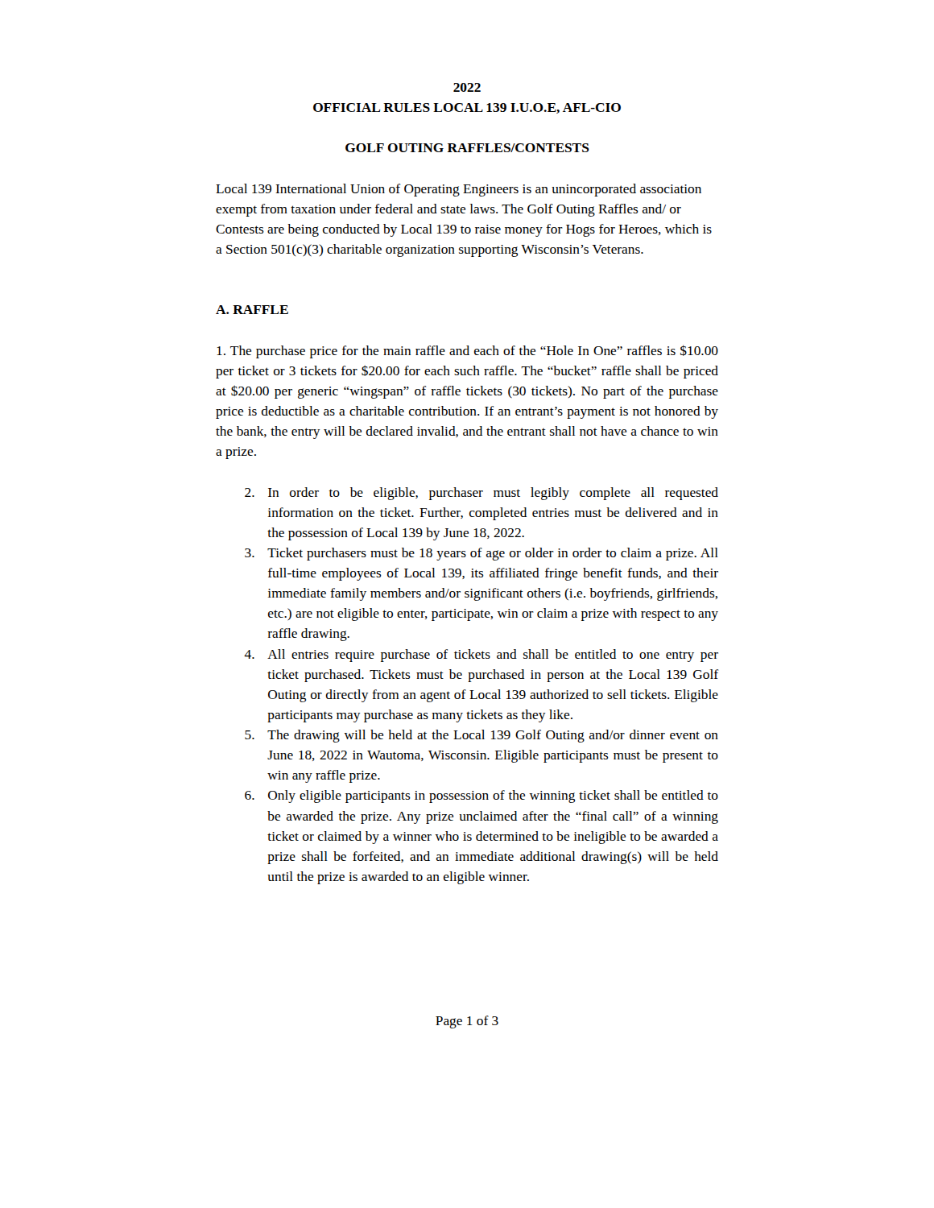2022
OFFICIAL RULES LOCAL 139 I.U.O.E, AFL-CIO
GOLF OUTING RAFFLES/CONTESTS
Local 139 International Union of Operating Engineers is an unincorporated association exempt from taxation under federal and state laws. The Golf Outing Raffles and/ or Contests are being conducted by Local 139 to raise money for Hogs for Heroes, which is a Section 501(c)(3) charitable organization supporting Wisconsin’s Veterans.
A. RAFFLE
1. The purchase price for the main raffle and each of the “Hole In One” raffles is $10.00 per ticket or 3 tickets for $20.00 for each such raffle. The “bucket” raffle shall be priced at $20.00 per generic “wingspan” of raffle tickets (30 tickets). No part of the purchase price is deductible as a charitable contribution. If an entrant’s payment is not honored by the bank, the entry will be declared invalid, and the entrant shall not have a chance to win a prize.
In order to be eligible, purchaser must legibly complete all requested information on the ticket. Further, completed entries must be delivered and in the possession of Local 139 by June 18, 2022.
Ticket purchasers must be 18 years of age or older in order to claim a prize. All full-time employees of Local 139, its affiliated fringe benefit funds, and their immediate family members and/or significant others (i.e. boyfriends, girlfriends, etc.) are not eligible to enter, participate, win or claim a prize with respect to any raffle drawing.
All entries require purchase of tickets and shall be entitled to one entry per ticket purchased. Tickets must be purchased in person at the Local 139 Golf Outing or directly from an agent of Local 139 authorized to sell tickets. Eligible participants may purchase as many tickets as they like.
The drawing will be held at the Local 139 Golf Outing and/or dinner event on June 18, 2022 in Wautoma, Wisconsin. Eligible participants must be present to win any raffle prize.
Only eligible participants in possession of the winning ticket shall be entitled to be awarded the prize. Any prize unclaimed after the “final call” of a winning ticket or claimed by a winner who is determined to be ineligible to be awarded a prize shall be forfeited, and an immediate additional drawing(s) will be held until the prize is awarded to an eligible winner.
Page 1 of 3